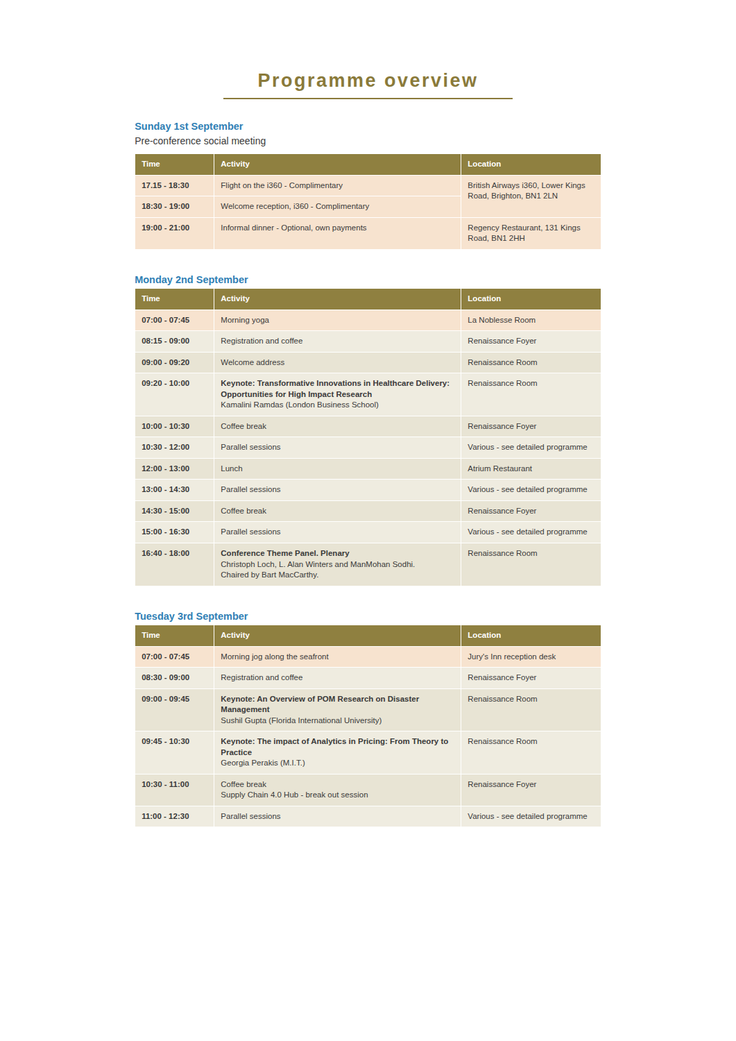Programme overview
Sunday 1st September
Pre-conference social meeting
| Time | Activity | Location |
| --- | --- | --- |
| 17.15 - 18:30 | Flight on the i360 - Complimentary | British Airways i360, Lower Kings Road, Brighton, BN1 2LN |
| 18:30 - 19:00 | Welcome reception, i360 - Complimentary |
| 19:00 - 21:00 | Informal dinner - Optional, own payments | Regency Restaurant, 131 Kings Road, BN1 2HH |
Monday 2nd September
| Time | Activity | Location |
| --- | --- | --- |
| 07:00 - 07:45 | Morning yoga | La Noblesse Room |
| 08:15 - 09:00 | Registration and coffee | Renaissance Foyer |
| 09:00 - 09:20 | Welcome address | Renaissance Room |
| 09:20 - 10:00 | Keynote: Transformative Innovations in Healthcare Delivery: Opportunities for High Impact Research Kamalini Ramdas (London Business School) | Renaissance Room |
| 10:00 - 10:30 | Coffee break | Renaissance Foyer |
| 10:30 - 12:00 | Parallel sessions | Various - see detailed programme |
| 12:00 - 13:00 | Lunch | Atrium Restaurant |
| 13:00 - 14:30 | Parallel sessions | Various - see detailed programme |
| 14:30 - 15:00 | Coffee break | Renaissance Foyer |
| 15:00 - 16:30 | Parallel sessions | Various - see detailed programme |
| 16:40 - 18:00 | Conference Theme Panel. Plenary Christoph Loch, L. Alan Winters and ManMohan Sodhi. Chaired by Bart MacCarthy. | Renaissance Room |
Tuesday 3rd September
| Time | Activity | Location |
| --- | --- | --- |
| 07:00 - 07:45 | Morning jog along the seafront | Jury's Inn reception desk |
| 08:30 - 09:00 | Registration and coffee | Renaissance Foyer |
| 09:00 - 09:45 | Keynote: An Overview of POM Research on Disaster Management Sushil Gupta (Florida International University) | Renaissance Room |
| 09:45 - 10:30 | Keynote: The impact of Analytics in Pricing: From Theory to Practice Georgia Perakis (M.I.T.) | Renaissance Room |
| 10:30 - 11:00 | Coffee break Supply Chain 4.0 Hub - break out session | Renaissance Foyer |
| 11:00 - 12:30 | Parallel sessions | Various - see detailed programme |